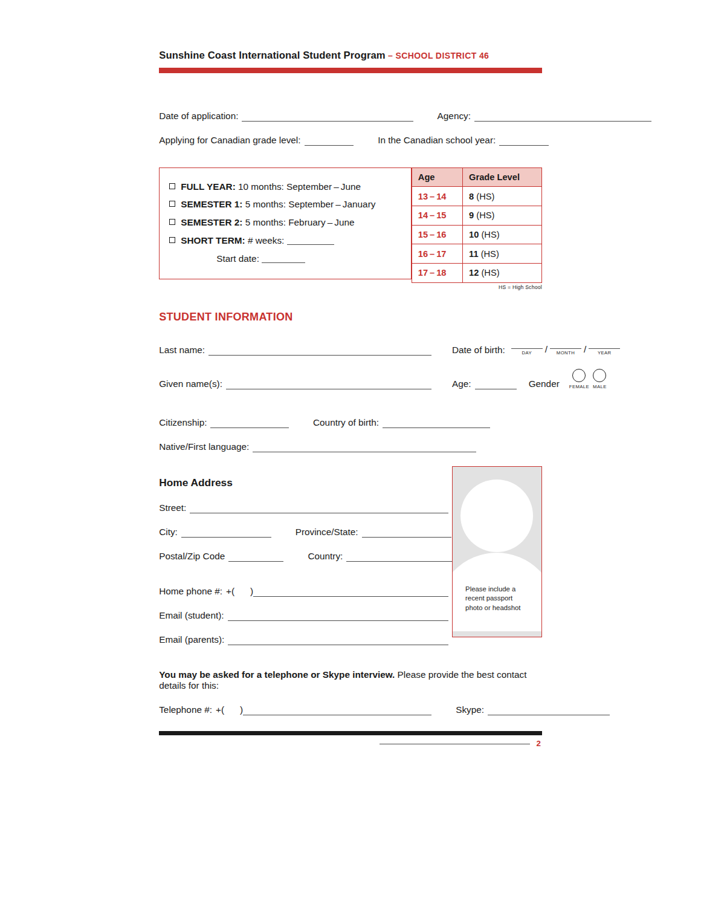Sunshine Coast International Student Program – SCHOOL DISTRICT 46
Date of application: Agency:
Applying for Canadian grade level: In the Canadian school year:
FULL YEAR: 10 months: September – June
SEMESTER 1: 5 months: September – January
SEMESTER 2: 5 months: February – June
SHORT TERM: # weeks:
Start date:
| Age | Grade Level |
| --- | --- |
| 13 – 14 | 8 (HS) |
| 14 – 15 | 9 (HS) |
| 15 – 16 | 10 (HS) |
| 16 – 17 | 11 (HS) |
| 17 – 18 | 12 (HS) |
HS = High School
STUDENT INFORMATION
Last name:
Date of birth:
DAY
/
MONTH
/
YEAR
Given name(s):
Age: Gender
FEMALE
MALE
Citizenship: Country of birth:
Native/First language:
Home Address
Street:
City: Province/State:
Postal/Zip Code Country:
Home phone #: +( )
Email (student):
Email (parents):
Please include a
recent passport
photo or headshot
You may be asked for a telephone or Skype interview. Please provide the best contact details for this:
Telephone #: +( ) Skype:
2